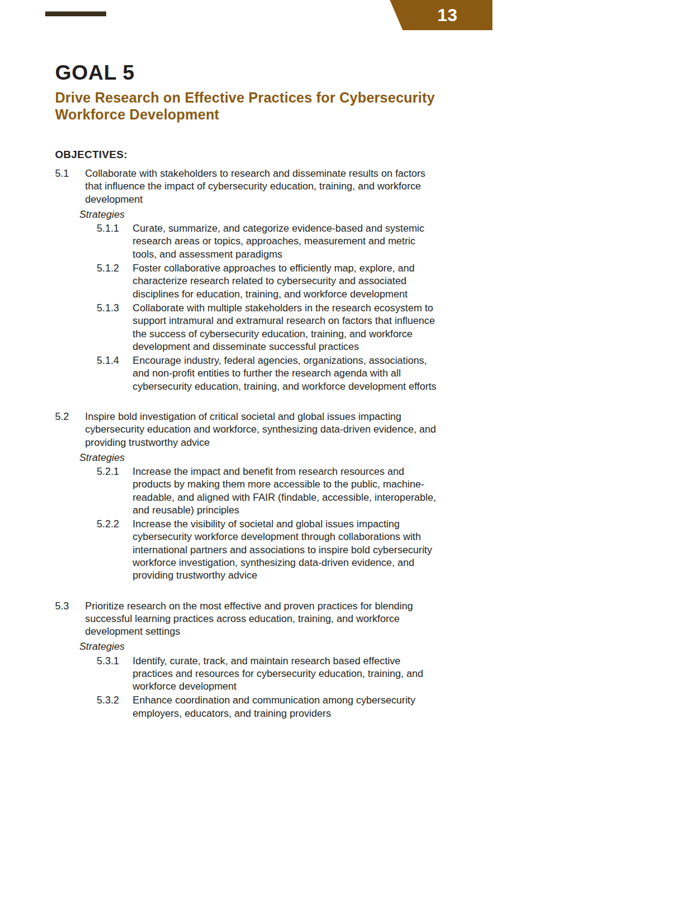13
GOAL 5
Drive Research on Effective Practices for Cybersecurity
Workforce Development
OBJECTIVES:
5.1
Collaborate with stakeholders to research and disseminate results on factors that influence the impact of cybersecurity education, training, and workforce development
Strategies
5.1.1
Curate, summarize, and categorize evidence-based and systemic research areas or topics, approaches, measurement and metric tools, and assessment paradigms
5.1.2
Foster collaborative approaches to efficiently map, explore, and characterize research related to cybersecurity and associated disciplines for education, training, and workforce development
5.1.3
Collaborate with multiple stakeholders in the research ecosystem to support intramural and extramural research on factors that influence the success of cybersecurity education, training, and workforce development and disseminate successful practices
5.1.4
Encourage industry, federal agencies, organizations, associations, and non-profit entities to further the research agenda with all cybersecurity education, training, and workforce development efforts
5.2
Inspire bold investigation of critical societal and global issues impacting cybersecurity education and workforce, synthesizing data-driven evidence, and providing trustworthy advice
Strategies
5.2.1
Increase the impact and benefit from research resources and products by making them more accessible to the public, machine-readable, and aligned with FAIR (findable, accessible, interoperable, and reusable) principles
5.2.2
Increase the visibility of societal and global issues impacting cybersecurity workforce development through collaborations with international partners and associations to inspire bold cybersecurity workforce investigation, synthesizing data-driven evidence, and providing trustworthy advice
5.3
Prioritize research on the most effective and proven practices for blending successful learning practices across education, training, and workforce development settings
Strategies
5.3.1
Identify, curate, track, and maintain research based effective practices and resources for cybersecurity education, training, and workforce development
5.3.2
Enhance coordination and communication among cybersecurity employers, educators, and training providers